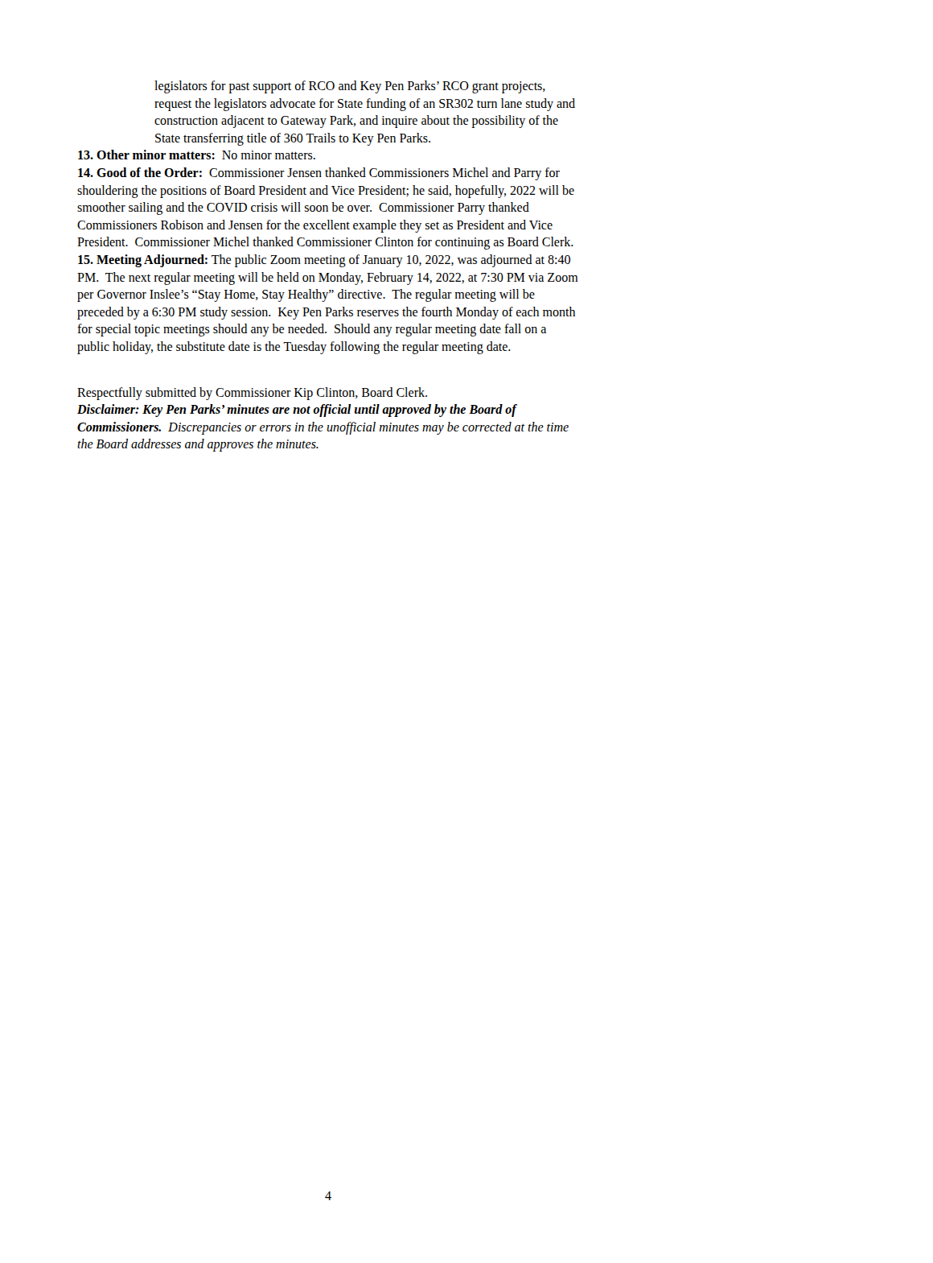legislators for past support of RCO and Key Pen Parks’ RCO grant projects, request the legislators advocate for State funding of an SR302 turn lane study and construction adjacent to Gateway Park, and inquire about the possibility of the State transferring title of 360 Trails to Key Pen Parks.
13. Other minor matters: No minor matters.
14. Good of the Order: Commissioner Jensen thanked Commissioners Michel and Parry for shouldering the positions of Board President and Vice President; he said, hopefully, 2022 will be smoother sailing and the COVID crisis will soon be over. Commissioner Parry thanked Commissioners Robison and Jensen for the excellent example they set as President and Vice President. Commissioner Michel thanked Commissioner Clinton for continuing as Board Clerk.
15. Meeting Adjourned: The public Zoom meeting of January 10, 2022, was adjourned at 8:40 PM. The next regular meeting will be held on Monday, February 14, 2022, at 7:30 PM via Zoom per Governor Inslee’s “Stay Home, Stay Healthy” directive. The regular meeting will be preceded by a 6:30 PM study session. Key Pen Parks reserves the fourth Monday of each month for special topic meetings should any be needed. Should any regular meeting date fall on a public holiday, the substitute date is the Tuesday following the regular meeting date.
Respectfully submitted by Commissioner Kip Clinton, Board Clerk.
Disclaimer: Key Pen Parks’ minutes are not official until approved by the Board of Commissioners. Discrepancies or errors in the unofficial minutes may be corrected at the time the Board addresses and approves the minutes.
4